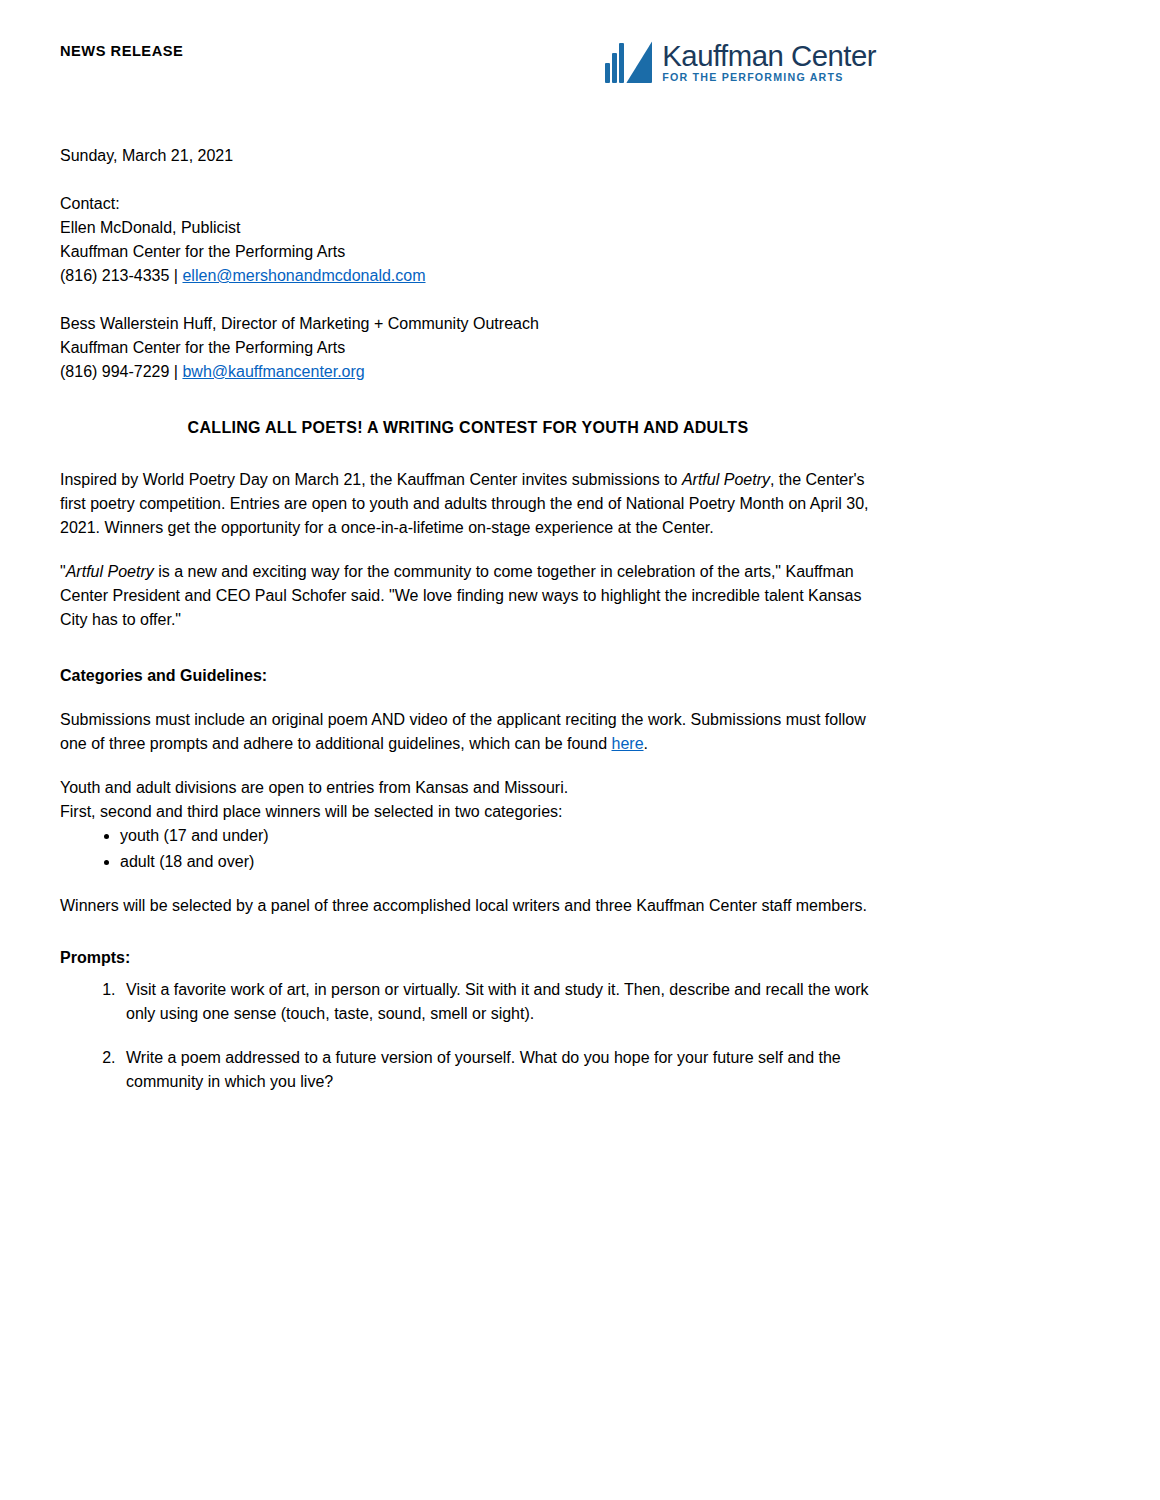NEWS RELEASE
Kauffman Center
FOR THE PERFORMING ARTS
Sunday, March 21, 2021
Contact:
Ellen McDonald, Publicist
Kauffman Center for the Performing Arts
(816) 213-4335 | ellen@mershonandmcdonald.com
Bess Wallerstein Huff, Director of Marketing + Community Outreach
Kauffman Center for the Performing Arts
(816) 994-7229 | bwh@kauffmancenter.org
CALLING ALL POETS! A WRITING CONTEST FOR YOUTH AND ADULTS
Inspired by World Poetry Day on March 21, the Kauffman Center invites submissions to Artful Poetry, the Center's first poetry competition. Entries are open to youth and adults through the end of National Poetry Month on April 30, 2021. Winners get the opportunity for a once-in-a-lifetime on-stage experience at the Center.
"Artful Poetry is a new and exciting way for the community to come together in celebration of the arts," Kauffman Center President and CEO Paul Schofer said. "We love finding new ways to highlight the incredible talent Kansas City has to offer."
Categories and Guidelines:
Submissions must include an original poem AND video of the applicant reciting the work. Submissions must follow one of three prompts and adhere to additional guidelines, which can be found here.
Youth and adult divisions are open to entries from Kansas and Missouri.
First, second and third place winners will be selected in two categories:
youth (17 and under)
adult (18 and over)
Winners will be selected by a panel of three accomplished local writers and three Kauffman Center staff members.
Prompts:
Visit a favorite work of art, in person or virtually. Sit with it and study it. Then, describe and recall the work only using one sense (touch, taste, sound, smell or sight).
Write a poem addressed to a future version of yourself. What do you hope for your future self and the community in which you live?